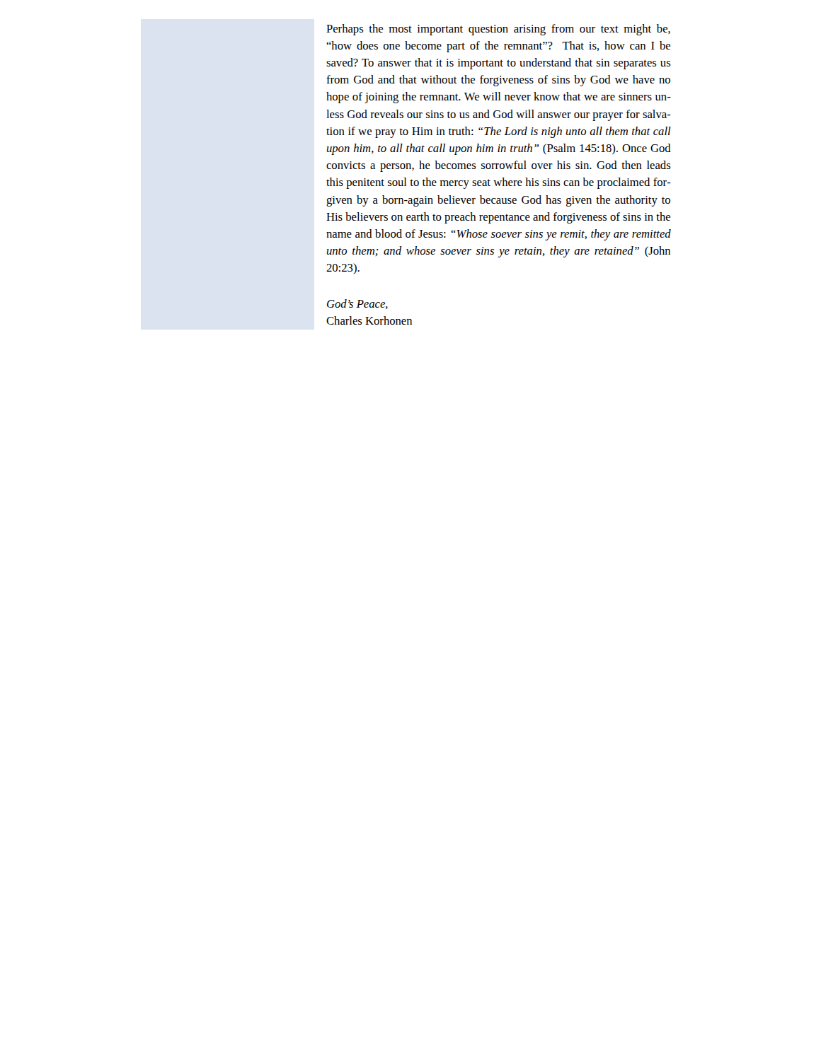Perhaps the most important question arising from our text might be, “how does one become part of the remnant”? That is, how can I be saved? To answer that it is important to understand that sin separates us from God and that without the forgiveness of sins by God we have no hope of joining the remnant. We will never know that we are sinners unless God reveals our sins to us and God will answer our prayer for salvation if we pray to Him in truth: “The Lord is nigh unto all them that call upon him, to all that call upon him in truth” (Psalm 145:18). Once God convicts a person, he becomes sorrowful over his sin. God then leads this penitent soul to the mercy seat where his sins can be proclaimed forgiven by a born-again believer because God has given the authority to His believers on earth to preach repentance and forgiveness of sins in the name and blood of Jesus: “Whose soever sins ye remit, they are remitted unto them; and whose soever sins ye retain, they are retained” (John 20:23).
God’s Peace, Charles Korhonen